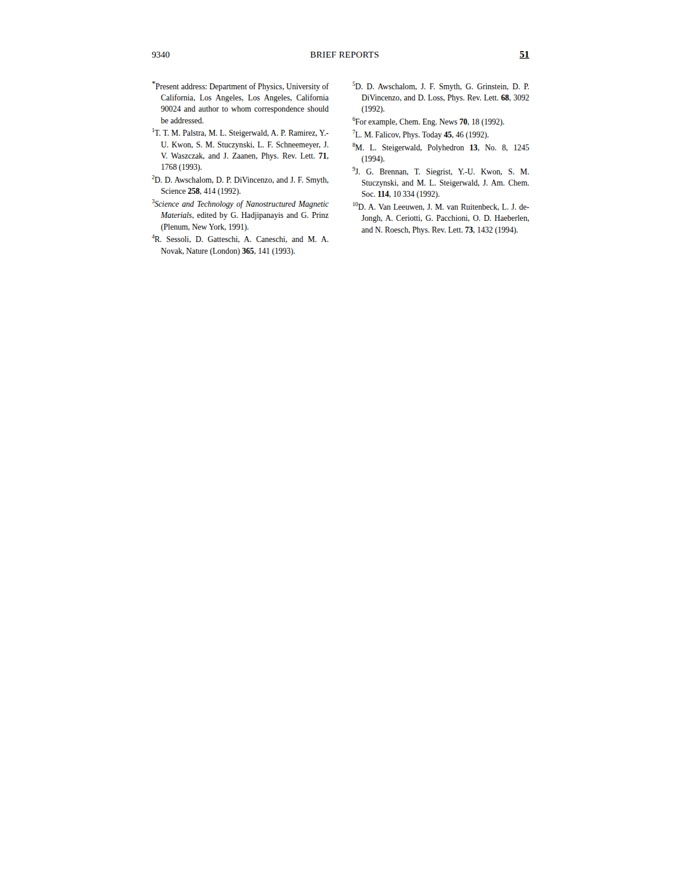9340 BRIEF REPORTS 51
*Present address: Department of Physics, University of California, Los Angeles, Los Angeles, California 90024 and author to whom correspondence should be addressed.
1T. T. M. Palstra, M. L. Steigerwald, A. P. Ramirez, Y.-U. Kwon, S. M. Stuczynski, L. F. Schneemeyer, J. V. Waszczak, and J. Zaanen, Phys. Rev. Lett. 71, 1768 (1993).
2D. D. Awschalom, D. P. DiVincenzo, and J. F. Smyth, Science 258, 414 (1992).
3Science and Technology of Nanostructured Magnetic Materials, edited by G. Hadjipanayis and G. Prinz (Plenum, New York, 1991).
4R. Sessoli, D. Gatteschi, A. Caneschi, and M. A. Novak, Nature (London) 365, 141 (1993).
5D. D. Awschalom, J. F. Smyth, G. Grinstein, D. P. DiVincenzo, and D. Loss, Phys. Rev. Lett. 68, 3092 (1992).
6For example, Chem. Eng. News 70, 18 (1992).
7L. M. Falicov, Phys. Today 45, 46 (1992).
8M. L. Steigerwald, Polyhedron 13, No. 8, 1245 (1994).
9J. G. Brennan, T. Siegrist, Y.-U. Kwon, S. M. Stuczynski, and M. L. Steigerwald, J. Am. Chem. Soc. 114, 10 334 (1992).
10D. A. Van Leeuwen, J. M. van Ruitenbeck, L. J. deJongh, A. Ceriotti, G. Pacchioni, O. D. Haeberlen, and N. Roesch, Phys. Rev. Lett. 73, 1432 (1994).